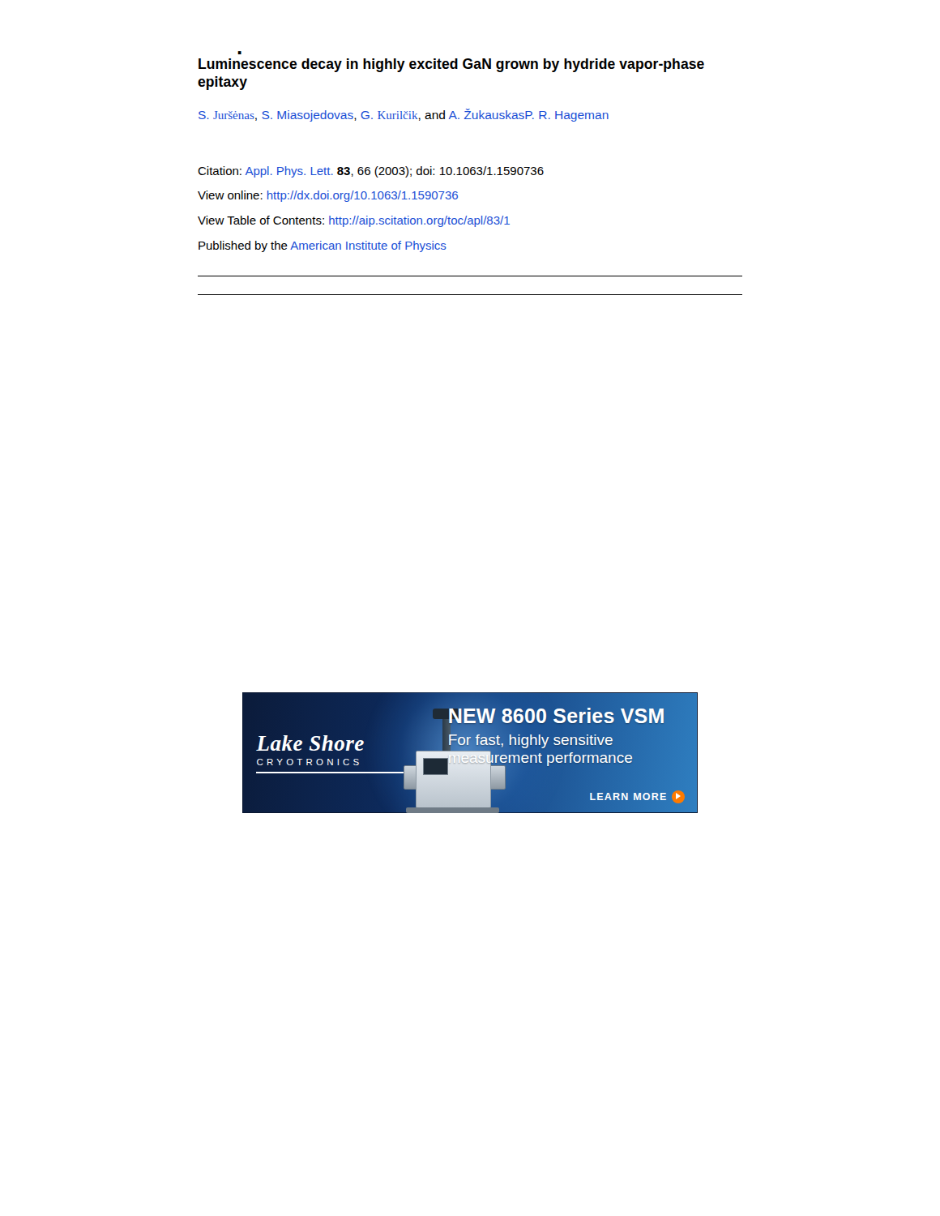.
Luminescence decay in highly excited GaN grown by hydride vapor-phase epitaxy
S. Juršėnas, S. Miasojedovas, G. Kurilčik, and A. Žukauskas P. R. Hageman
Citation: Appl. Phys. Lett. 83, 66 (2003); doi: 10.1063/1.1590736
View online: http://dx.doi.org/10.1063/1.1590736
View Table of Contents: http://aip.scitation.org/toc/apl/83/1
Published by the American Institute of Physics
Lake Shore CRYOTRONICS
NEW 8600 Series VSM
For fast, highly sensitive
measurement performance
LEARN MORE